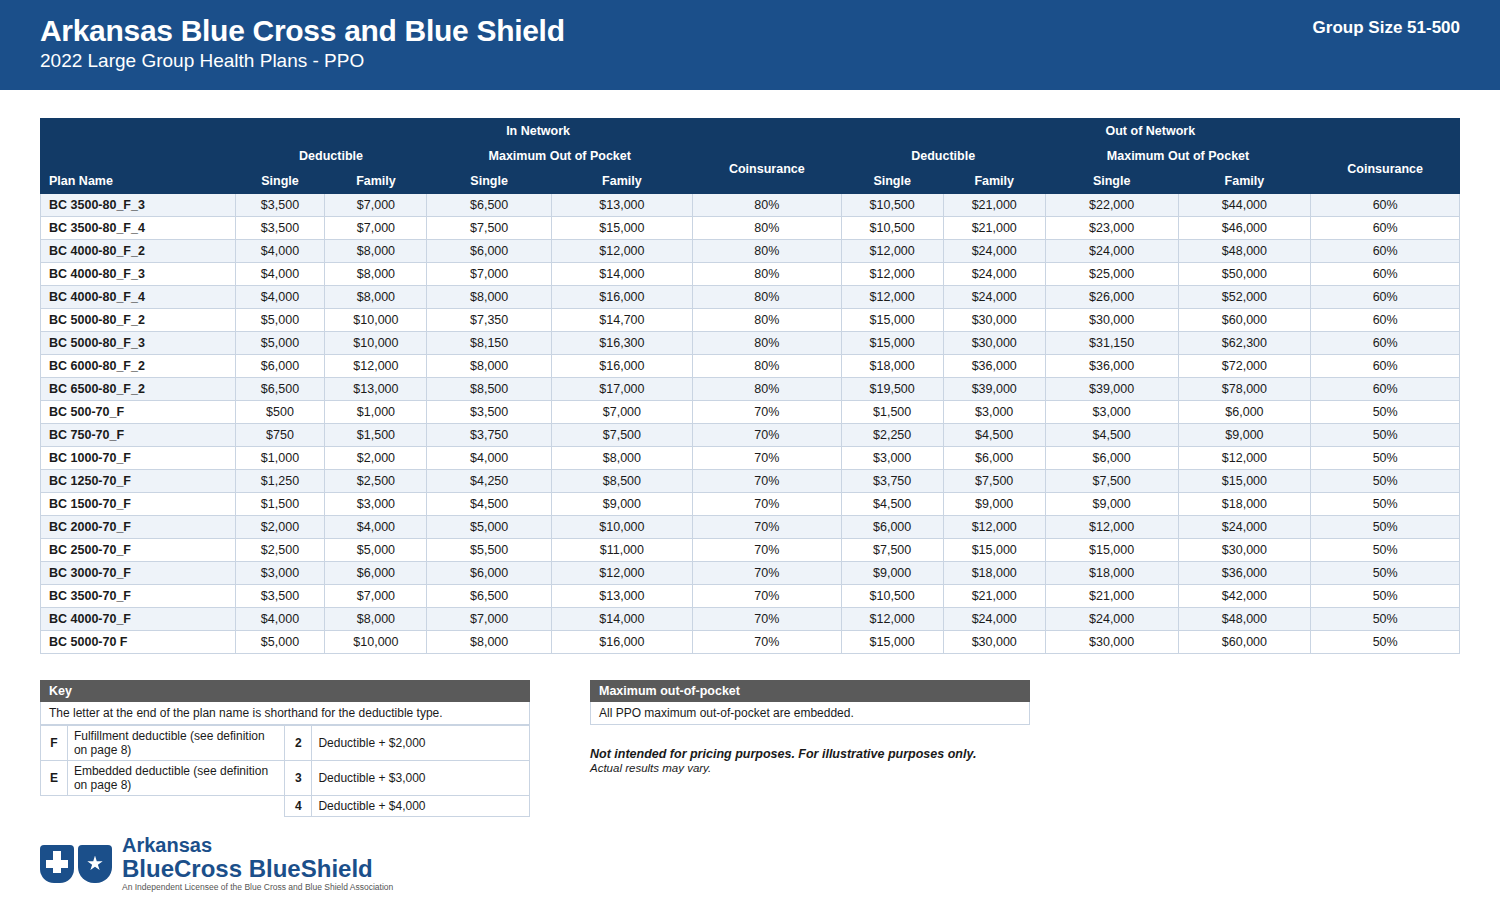Arkansas Blue Cross and Blue Shield
2022 Large Group Health Plans - PPO
Group Size 51-500
| Plan Name | In Network | Out of Network |
| --- | --- | --- |
| Deductible | Maximum Out of Pocket | Coinsurance | Deductible | Maximum Out of Pocket | Coinsurance |
| Single | Family | Single | Family | Single | Family | Single | Family |
| BC 3500-80_F_3 | $3,500 | $7,000 | $6,500 | $13,000 | 80% | $10,500 | $21,000 | $22,000 | $44,000 | 60% |
| BC 3500-80_F_4 | $3,500 | $7,000 | $7,500 | $15,000 | 80% | $10,500 | $21,000 | $23,000 | $46,000 | 60% |
| BC 4000-80_F_2 | $4,000 | $8,000 | $6,000 | $12,000 | 80% | $12,000 | $24,000 | $24,000 | $48,000 | 60% |
| BC 4000-80_F_3 | $4,000 | $8,000 | $7,000 | $14,000 | 80% | $12,000 | $24,000 | $25,000 | $50,000 | 60% |
| BC 4000-80_F_4 | $4,000 | $8,000 | $8,000 | $16,000 | 80% | $12,000 | $24,000 | $26,000 | $52,000 | 60% |
| BC 5000-80_F_2 | $5,000 | $10,000 | $7,350 | $14,700 | 80% | $15,000 | $30,000 | $30,000 | $60,000 | 60% |
| BC 5000-80_F_3 | $5,000 | $10,000 | $8,150 | $16,300 | 80% | $15,000 | $30,000 | $31,150 | $62,300 | 60% |
| BC 6000-80_F_2 | $6,000 | $12,000 | $8,000 | $16,000 | 80% | $18,000 | $36,000 | $36,000 | $72,000 | 60% |
| BC 6500-80_F_2 | $6,500 | $13,000 | $8,500 | $17,000 | 80% | $19,500 | $39,000 | $39,000 | $78,000 | 60% |
| BC 500-70_F | $500 | $1,000 | $3,500 | $7,000 | 70% | $1,500 | $3,000 | $3,000 | $6,000 | 50% |
| BC 750-70_F | $750 | $1,500 | $3,750 | $7,500 | 70% | $2,250 | $4,500 | $4,500 | $9,000 | 50% |
| BC 1000-70_F | $1,000 | $2,000 | $4,000 | $8,000 | 70% | $3,000 | $6,000 | $6,000 | $12,000 | 50% |
| BC 1250-70_F | $1,250 | $2,500 | $4,250 | $8,500 | 70% | $3,750 | $7,500 | $7,500 | $15,000 | 50% |
| BC 1500-70_F | $1,500 | $3,000 | $4,500 | $9,000 | 70% | $4,500 | $9,000 | $9,000 | $18,000 | 50% |
| BC 2000-70_F | $2,000 | $4,000 | $5,000 | $10,000 | 70% | $6,000 | $12,000 | $12,000 | $24,000 | 50% |
| BC 2500-70_F | $2,500 | $5,000 | $5,500 | $11,000 | 70% | $7,500 | $15,000 | $15,000 | $30,000 | 50% |
| BC 3000-70_F | $3,000 | $6,000 | $6,000 | $12,000 | 70% | $9,000 | $18,000 | $18,000 | $36,000 | 50% |
| BC 3500-70_F | $3,500 | $7,000 | $6,500 | $13,000 | 70% | $10,500 | $21,000 | $21,000 | $42,000 | 50% |
| BC 4000-70_F | $4,000 | $8,000 | $7,000 | $14,000 | 70% | $12,000 | $24,000 | $24,000 | $48,000 | 50% |
| BC 5000-70 F | $5,000 | $10,000 | $8,000 | $16,000 | 70% | $15,000 | $30,000 | $30,000 | $60,000 | 50% |
Key
The letter at the end of the plan name is shorthand for the deductible type.
| F | Fulfillment deductible (see definition on page 8) | 2 | Deductible + $2,000 |
| E | Embedded deductible (see definition on page 8) | 3 | Deductible + $3,000 |
| | | 4 | Deductible + $4,000 |
Maximum out-of-pocket
All PPO maximum out-of-pocket are embedded.
Not intended for pricing purposes. For illustrative purposes only.
Actual results may vary.
Arkansas
BlueCross BlueShield
An Independent Licensee of the Blue Cross and Blue Shield Association